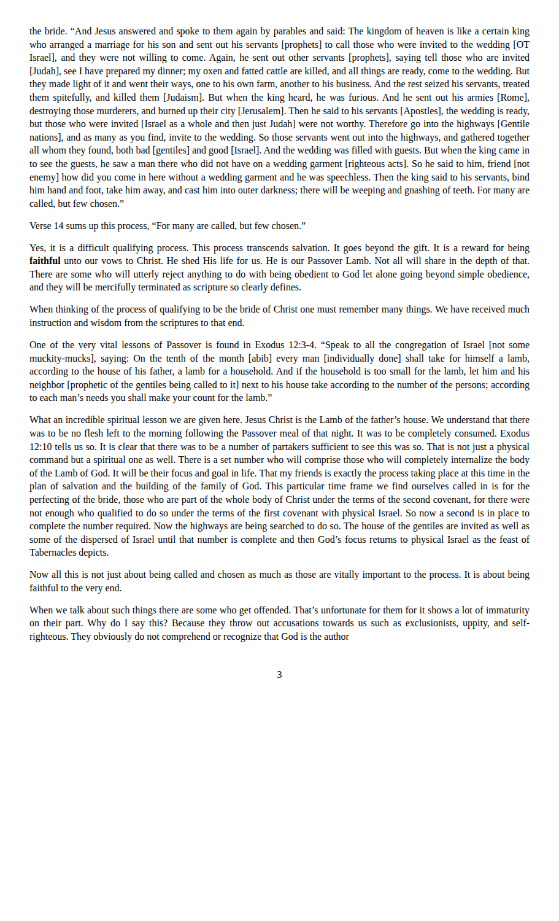the bride. “And Jesus answered and spoke to them again by parables and said: The kingdom of heaven is like a certain king who arranged a marriage for his son and sent out his servants [prophets] to call those who were invited to the wedding [OT Israel], and they were not willing to come. Again, he sent out other servants [prophets], saying tell those who are invited [Judah], see I have prepared my dinner; my oxen and fatted cattle are killed, and all things are ready, come to the wedding. But they made light of it and went their ways, one to his own farm, another to his business. And the rest seized his servants, treated them spitefully, and killed them [Judaism]. But when the king heard, he was furious. And he sent out his armies [Rome], destroying those murderers, and burned up their city [Jerusalem]. Then he said to his servants [Apostles], the wedding is ready, but those who were invited [Israel as a whole and then just Judah] were not worthy. Therefore go into the highways [Gentile nations], and as many as you find, invite to the wedding. So those servants went out into the highways, and gathered together all whom they found, both bad [gentiles] and good [Israel]. And the wedding was filled with guests. But when the king came in to see the guests, he saw a man there who did not have on a wedding garment [righteous acts]. So he said to him, friend [not enemy] how did you come in here without a wedding garment and he was speechless. Then the king said to his servants, bind him hand and foot, take him away, and cast him into outer darkness; there will be weeping and gnashing of teeth. For many are called, but few chosen.”
Verse 14 sums up this process, “For many are called, but few chosen.”
Yes, it is a difficult qualifying process. This process transcends salvation. It goes beyond the gift. It is a reward for being faithful unto our vows to Christ. He shed His life for us. He is our Passover Lamb. Not all will share in the depth of that. There are some who will utterly reject anything to do with being obedient to God let alone going beyond simple obedience, and they will be mercifully terminated as scripture so clearly defines.
When thinking of the process of qualifying to be the bride of Christ one must remember many things. We have received much instruction and wisdom from the scriptures to that end.
One of the very vital lessons of Passover is found in Exodus 12:3-4. “Speak to all the congregation of Israel [not some muckity-mucks], saying: On the tenth of the month [abib] every man [individually done] shall take for himself a lamb, according to the house of his father, a lamb for a household. And if the household is too small for the lamb, let him and his neighbor [prophetic of the gentiles being called to it] next to his house take according to the number of the persons; according to each man’s needs you shall make your count for the lamb.”
What an incredible spiritual lesson we are given here. Jesus Christ is the Lamb of the father’s house. We understand that there was to be no flesh left to the morning following the Passover meal of that night. It was to be completely consumed. Exodus 12:10 tells us so. It is clear that there was to be a number of partakers sufficient to see this was so. That is not just a physical command but a spiritual one as well. There is a set number who will comprise those who will completely internalize the body of the Lamb of God. It will be their focus and goal in life. That my friends is exactly the process taking place at this time in the plan of salvation and the building of the family of God. This particular time frame we find ourselves called in is for the perfecting of the bride, those who are part of the whole body of Christ under the terms of the second covenant, for there were not enough who qualified to do so under the terms of the first covenant with physical Israel. So now a second is in place to complete the number required. Now the highways are being searched to do so. The house of the gentiles are invited as well as some of the dispersed of Israel until that number is complete and then God’s focus returns to physical Israel as the feast of Tabernacles depicts.
Now all this is not just about being called and chosen as much as those are vitally important to the process. It is about being faithful to the very end.
When we talk about such things there are some who get offended. That’s unfortunate for them for it shows a lot of immaturity on their part. Why do I say this? Because they throw out accusations towards us such as exclusionists, uppity, and self-righteous. They obviously do not comprehend or recognize that God is the author
3